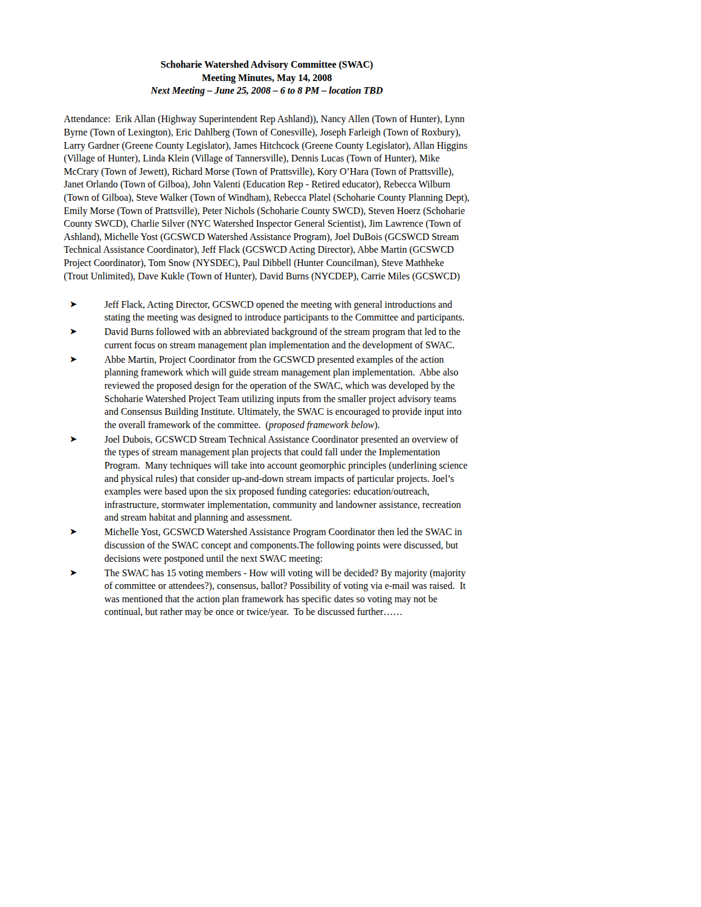Schoharie Watershed Advisory Committee (SWAC) Meeting Minutes, May 14, 2008 Next Meeting – June 25, 2008 – 6 to 8 PM – location TBD
Attendance: Erik Allan (Highway Superintendent Rep Ashland)), Nancy Allen (Town of Hunter), Lynn Byrne (Town of Lexington), Eric Dahlberg (Town of Conesville), Joseph Farleigh (Town of Roxbury), Larry Gardner (Greene County Legislator), James Hitchcock (Greene County Legislator), Allan Higgins (Village of Hunter), Linda Klein (Village of Tannersville), Dennis Lucas (Town of Hunter), Mike McCrary (Town of Jewett), Richard Morse (Town of Prattsville), Kory O’Hara (Town of Prattsville), Janet Orlando (Town of Gilboa), John Valenti (Education Rep - Retired educator), Rebecca Wilburn (Town of Gilboa), Steve Walker (Town of Windham), Rebecca Platel (Schoharie County Planning Dept), Emily Morse (Town of Prattsville), Peter Nichols (Schoharie County SWCD), Steven Hoerz (Schoharie County SWCD), Charlie Silver (NYC Watershed Inspector General Scientist), Jim Lawrence (Town of Ashland), Michelle Yost (GCSWCD Watershed Assistance Program), Joel DuBois (GCSWCD Stream Technical Assistance Coordinator), Jeff Flack (GCSWCD Acting Director), Abbe Martin (GCSWCD Project Coordinator), Tom Snow (NYSDEC), Paul Dibbell (Hunter Councilman), Steve Mathheke (Trout Unlimited), Dave Kukle (Town of Hunter), David Burns (NYCDEP), Carrie Miles (GCSWCD)
Jeff Flack, Acting Director, GCSWCD opened the meeting with general introductions and stating the meeting was designed to introduce participants to the Committee and participants.
David Burns followed with an abbreviated background of the stream program that led to the current focus on stream management plan implementation and the development of SWAC.
Abbe Martin, Project Coordinator from the GCSWCD presented examples of the action planning framework which will guide stream management plan implementation. Abbe also reviewed the proposed design for the operation of the SWAC, which was developed by the Schoharie Watershed Project Team utilizing inputs from the smaller project advisory teams and Consensus Building Institute. Ultimately, the SWAC is encouraged to provide input into the overall framework of the committee. (proposed framework below).
Joel Dubois, GCSWCD Stream Technical Assistance Coordinator presented an overview of the types of stream management plan projects that could fall under the Implementation Program. Many techniques will take into account geomorphic principles (underlining science and physical rules) that consider up-and-down stream impacts of particular projects. Joel’s examples were based upon the six proposed funding categories: education/outreach, infrastructure, stormwater implementation, community and landowner assistance, recreation and stream habitat and planning and assessment.
Michelle Yost, GCSWCD Watershed Assistance Program Coordinator then led the SWAC in discussion of the SWAC concept and components.The following points were discussed, but decisions were postponed until the next SWAC meeting:
The SWAC has 15 voting members - How will voting will be decided? By majority (majority of committee or attendees?), consensus, ballot? Possibility of voting via e-mail was raised. It was mentioned that the action plan framework has specific dates so voting may not be continual, but rather may be once or twice/year. To be discussed further……